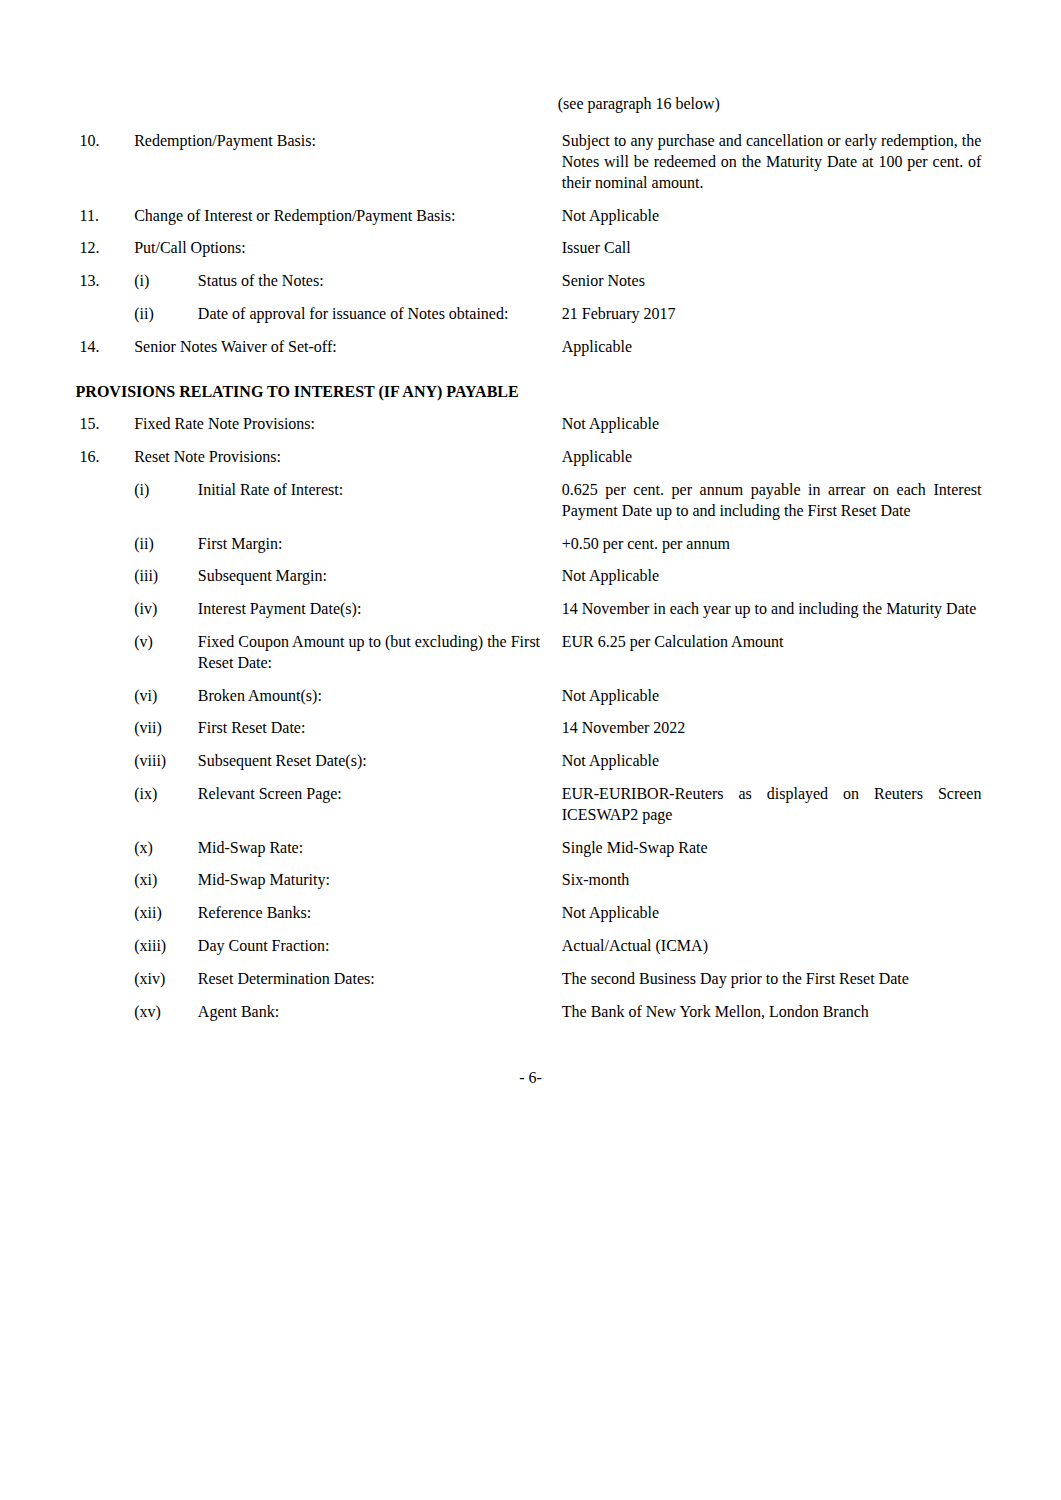(see paragraph 16 below)
| 10. | Redemption/Payment Basis: | Subject to any purchase and cancellation or early redemption, the Notes will be redeemed on the Maturity Date at 100 per cent. of their nominal amount. |
| 11. | Change of Interest or Redemption/Payment Basis: | Not Applicable |
| 12. | Put/Call Options: | Issuer Call |
| 13. | (i) | Status of the Notes: | Senior Notes |
| | (ii) | Date of approval for issuance of Notes obtained: | 21 February 2017 |
| 14. | Senior Notes Waiver of Set-off: | Applicable |
PROVISIONS RELATING TO INTEREST (IF ANY) PAYABLE
| 15. | Fixed Rate Note Provisions: | Not Applicable |
| 16. | Reset Note Provisions: | Applicable |
| | (i) | Initial Rate of Interest: | 0.625 per cent. per annum payable in arrear on each Interest Payment Date up to and including the First Reset Date |
| | (ii) | First Margin: | +0.50 per cent. per annum |
| | (iii) | Subsequent Margin: | Not Applicable |
| | (iv) | Interest Payment Date(s): | 14 November in each year up to and including the Maturity Date |
| | (v) | Fixed Coupon Amount up to (but excluding) the First Reset Date: | EUR 6.25 per Calculation Amount |
| | (vi) | Broken Amount(s): | Not Applicable |
| | (vii) | First Reset Date: | 14 November 2022 |
| | (viii) | Subsequent Reset Date(s): | Not Applicable |
| | (ix) | Relevant Screen Page: | EUR-EURIBOR-Reuters as displayed on Reuters Screen ICESWAP2 page |
| | (x) | Mid-Swap Rate: | Single Mid-Swap Rate |
| | (xi) | Mid-Swap Maturity: | Six-month |
| | (xii) | Reference Banks: | Not Applicable |
| | (xiii) | Day Count Fraction: | Actual/Actual (ICMA) |
| | (xiv) | Reset Determination Dates: | The second Business Day prior to the First Reset Date |
| | (xv) | Agent Bank: | The Bank of New York Mellon, London Branch |
- 6-